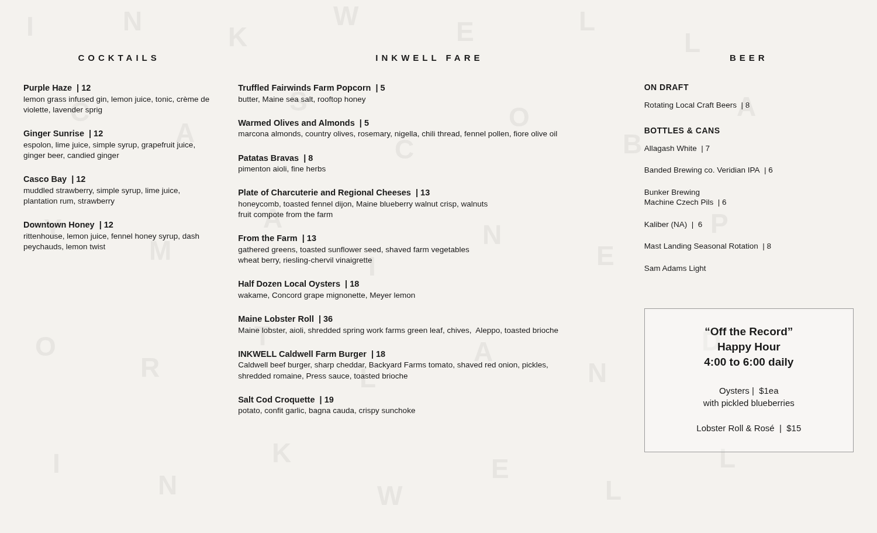I N K W E L L C A S C O B A Y M A I N E P O R T L A N D I N K W E L L
Cocktails
Purple Haze | 12
lemon grass infused gin, lemon juice, tonic, crème de violette, lavender sprig
Ginger Sunrise | 12
espolon, lime juice, simple syrup, grapefruit juice, ginger beer, candied ginger
Casco Bay | 12
muddled strawberry, simple syrup, lime juice, plantation rum, strawberry
Downtown Honey | 12
rittenhouse, lemon juice, fennel honey syrup, dash peychauds, lemon twist
Inkwell Fare
Truffled Fairwinds Farm Popcorn | 5
butter, Maine sea salt, rooftop honey
Warmed Olives and Almonds | 5
marcona almonds, country olives, rosemary, nigella, chili thread, fennel pollen, fiore olive oil
Patatas Bravas | 8
pimenton aioli, fine herbs
Plate of Charcuterie and Regional Cheeses | 13
honeycomb, toasted fennel dijon, Maine blueberry walnut crisp, walnuts
fruit compote from the farm
From the Farm | 13
gathered greens, toasted sunflower seed, shaved farm vegetables
wheat berry, riesling-chervil vinaigrette
Half Dozen Local Oysters | 18
wakame, Concord grape mignonette, Meyer lemon
Maine Lobster Roll | 36
Maine lobster, aioli, shredded spring work farms green leaf, chives, Aleppo, toasted brioche
INKWELL Caldwell Farm Burger | 18
Caldwell beef burger, sharp cheddar, Backyard Farms tomato, shaved red onion, pickles,
shredded romaine, Press sauce, toasted brioche
Salt Cod Croquette | 19
potato, confit garlic, bagna cauda, crispy sunchoke
Beer
On Draft
Rotating Local Craft Beers | 8
Bottles & Cans
Allagash White | 7
Banded Brewing co. Veridian IPA | 6
Bunker Brewing
Machine Czech Pils | 6
Kaliber (NA) | 6
Mast Landing Seasonal Rotation | 8
Sam Adams Light
“Off the Record”
Happy Hour
4:00 to 6:00 daily
Oysters | $1ea
with pickled blueberries
Lobster Roll & Rosé | $15